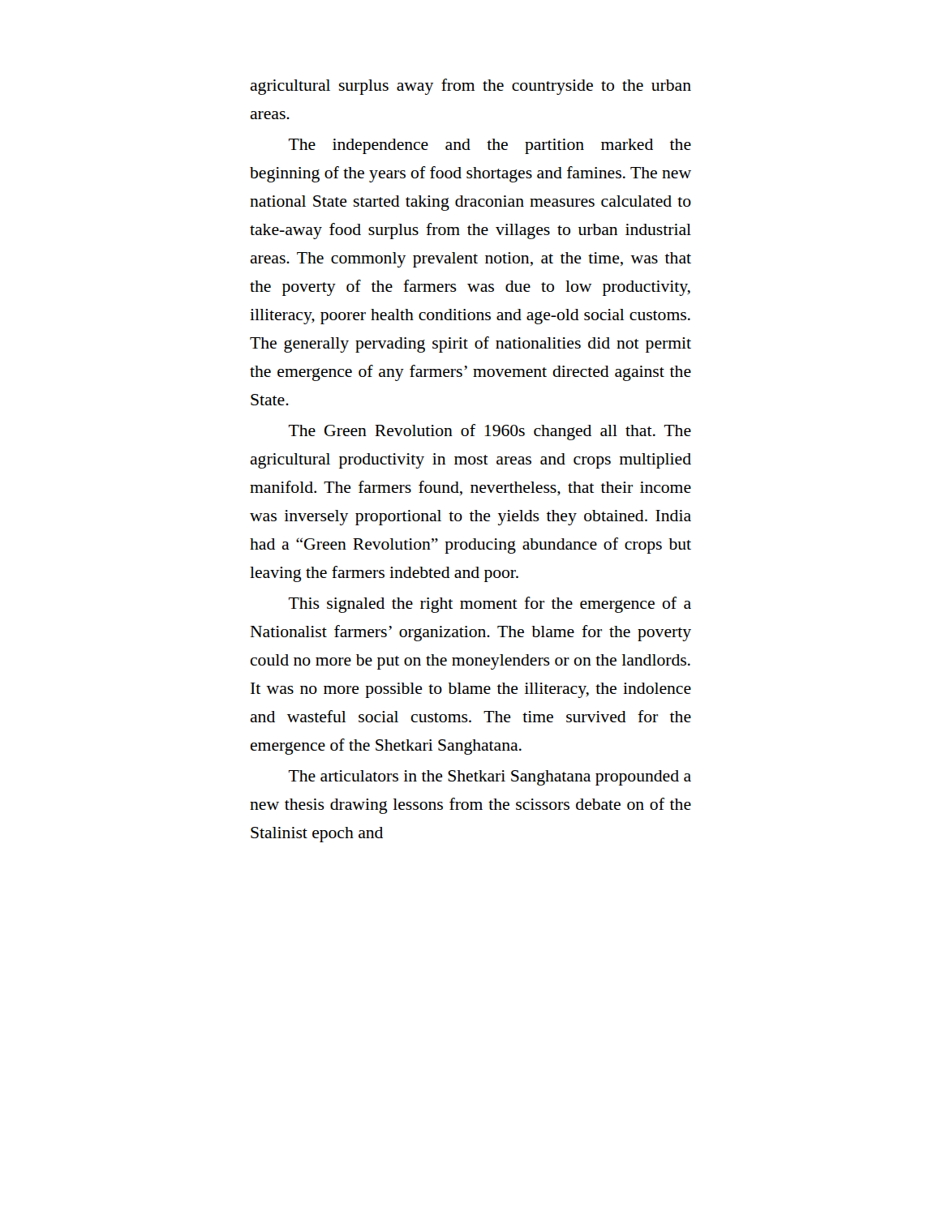agricultural surplus away from the countryside to the urban areas.
The independence and the partition marked the beginning of the years of food shortages and famines. The new national State started taking draconian measures calculated to take-away food surplus from the villages to urban industrial areas. The commonly prevalent notion, at the time, was that the poverty of the farmers was due to low productivity, illiteracy, poorer health conditions and age-old social customs. The generally pervading spirit of nationalities did not permit the emergence of any farmers’ movement directed against the State.
The Green Revolution of 1960s changed all that. The agricultural productivity in most areas and crops multiplied manifold. The farmers found, nevertheless, that their income was inversely proportional to the yields they obtained. India had a “Green Revolution” producing abundance of crops but leaving the farmers indebted and poor.
This signaled the right moment for the emergence of a Nationalist farmers’ organization. The blame for the poverty could no more be put on the moneylenders or on the landlords. It was no more possible to blame the illiteracy, the indolence and wasteful social customs. The time survived for the emergence of the Shetkari Sanghatana.
The articulators in the Shetkari Sanghatana propounded a new thesis drawing lessons from the scissors debate on of the Stalinist epoch and